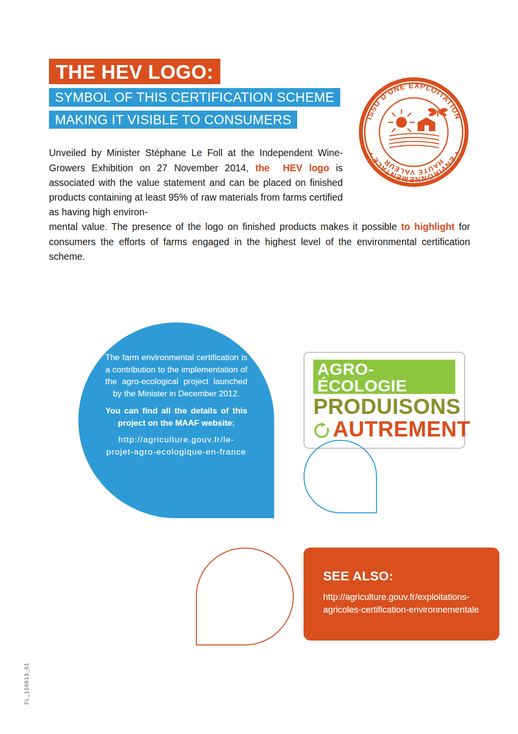ISSU D'UNE EXPLOITATION • ENVIRONNEMENTALE • HAUTE VALEUR
The HEV logo:
Symbol of this certification scheme
making it visible to consumers
Unveiled by Minister Stéphane Le Foll at the Independent Wine-Growers Exhibition on 27 November 2014, the HEV logo is associated with the value statement and can be placed on finished products containing at least 95% of raw materials from farms certified as having high environ-
mental value. The presence of the logo on finished products makes it possible to highlight for consumers the efforts of farms engaged in the highest level of the environmental certification scheme.
The farm environmental certification is a contribution to the implementation of the agro-ecological project launched by the Minister in December 2012.
You can find all the details of this project on the MAAF website:
http://agriculture.gouv.fr/le-projet-agro-ecologique-en-france
AGRO-ÉCOLOGIE
PRODUISONS
AUTREMENT
See also:
http://agriculture.gouv.fr/exploitations-agricoles-certification-environnementale
FL_150813_01